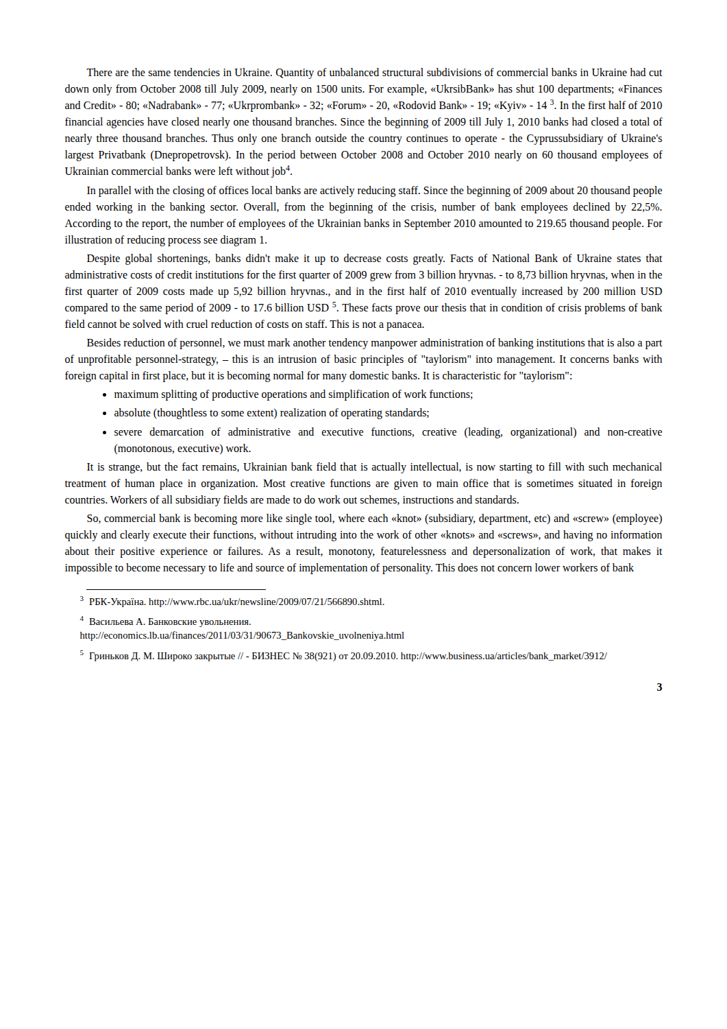There are the same tendencies in Ukraine. Quantity of unbalanced structural subdivisions of commercial banks in Ukraine had cut down only from October 2008 till July 2009, nearly on 1500 units. For example, «UkrsibBank» has shut 100 departments; «Finances and Credit» - 80; «Nadrabank» - 77; «Ukrprombank» - 32; «Forum» - 20, «Rodovid Bank» - 19; «Kyiv» - 14 3. In the first half of 2010 financial agencies have closed nearly one thousand branches. Since the beginning of 2009 till July 1, 2010 banks had closed a total of nearly three thousand branches. Thus only one branch outside the country continues to operate - the Cyprussubsidiary of Ukraine's largest Privatbank (Dnepropetrovsk). In the period between October 2008 and October 2010 nearly on 60 thousand employees of Ukrainian commercial banks were left without job4.
In parallel with the closing of offices local banks are actively reducing staff. Since the beginning of 2009 about 20 thousand people ended working in the banking sector. Overall, from the beginning of the crisis, number of bank employees declined by 22,5%. According to the report, the number of employees of the Ukrainian banks in September 2010 amounted to 219.65 thousand people. For illustration of reducing process see diagram 1.
Despite global shortenings, banks didn't make it up to decrease costs greatly. Facts of National Bank of Ukraine states that administrative costs of credit institutions for the first quarter of 2009 grew from 3 billion hryvnas. - to 8,73 billion hryvnas, when in the first quarter of 2009 costs made up 5,92 billion hryvnas., and in the first half of 2010 eventually increased by 200 million USD compared to the same period of 2009 - to 17.6 billion USD 5. These facts prove our thesis that in condition of crisis problems of bank field cannot be solved with cruel reduction of costs on staff. This is not a panacea.
Besides reduction of personnel, we must mark another tendency manpower administration of banking institutions that is also a part of unprofitable personnel-strategy, – this is an intrusion of basic principles of "taylorism" into management. It concerns banks with foreign capital in first place, but it is becoming normal for many domestic banks. It is characteristic for "taylorism":
maximum splitting of productive operations and simplification of work functions;
absolute (thoughtless to some extent) realization of operating standards;
severe demarcation of administrative and executive functions, creative (leading, organizational) and non-creative (monotonous, executive) work.
It is strange, but the fact remains, Ukrainian bank field that is actually intellectual, is now starting to fill with such mechanical treatment of human place in organization. Most creative functions are given to main office that is sometimes situated in foreign countries. Workers of all subsidiary fields are made to do work out schemes, instructions and standards.
So, commercial bank is becoming more like single tool, where each «knot» (subsidiary, department, etc) and «screw» (employee) quickly and clearly execute their functions, without intruding into the work of other «knots» and «screws», and having no information about their positive experience or failures. As a result, monotony, featurelessness and depersonalization of work, that makes it impossible to become necessary to life and source of implementation of personality. This does not concern lower workers of bank
3 РБК-Україна. http://www.rbc.ua/ukr/newsline/2009/07/21/566890.shtml.
4 Васильева А. Банковские увольнения.
http://economics.lb.ua/finances/2011/03/31/90673_Bankovskie_uvolneniya.html
5 Гриньков Д. М. Широко закрытые // - БИЗНЕС № 38(921) от 20.09.2010. http://www.business.ua/articles/bank_market/3912/
3